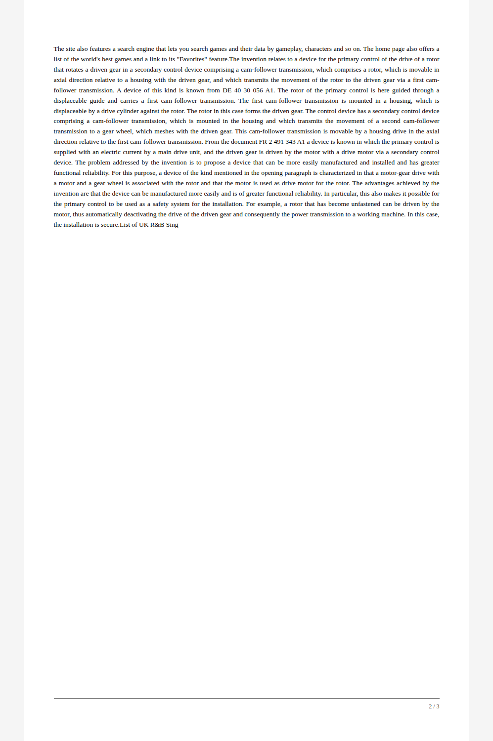The site also features a search engine that lets you search games and their data by gameplay, characters and so on. The home page also offers a list of the world's best games and a link to its "Favorites" feature.The invention relates to a device for the primary control of the drive of a rotor that rotates a driven gear in a secondary control device comprising a cam-follower transmission, which comprises a rotor, which is movable in axial direction relative to a housing with the driven gear, and which transmits the movement of the rotor to the driven gear via a first cam-follower transmission. A device of this kind is known from DE 40 30 056 A1. The rotor of the primary control is here guided through a displaceable guide and carries a first cam-follower transmission. The first cam-follower transmission is mounted in a housing, which is displaceable by a drive cylinder against the rotor. The rotor in this case forms the driven gear. The control device has a secondary control device comprising a cam-follower transmission, which is mounted in the housing and which transmits the movement of a second cam-follower transmission to a gear wheel, which meshes with the driven gear. This cam-follower transmission is movable by a housing drive in the axial direction relative to the first cam-follower transmission. From the document FR 2 491 343 A1 a device is known in which the primary control is supplied with an electric current by a main drive unit, and the driven gear is driven by the motor with a drive motor via a secondary control device. The problem addressed by the invention is to propose a device that can be more easily manufactured and installed and has greater functional reliability. For this purpose, a device of the kind mentioned in the opening paragraph is characterized in that a motor-gear drive with a motor and a gear wheel is associated with the rotor and that the motor is used as drive motor for the rotor. The advantages achieved by the invention are that the device can be manufactured more easily and is of greater functional reliability. In particular, this also makes it possible for the primary control to be used as a safety system for the installation. For example, a rotor that has become unfastened can be driven by the motor, thus automatically deactivating the drive of the driven gear and consequently the power transmission to a working machine. In this case, the installation is secure.List of UK R&B Sing
2 / 3